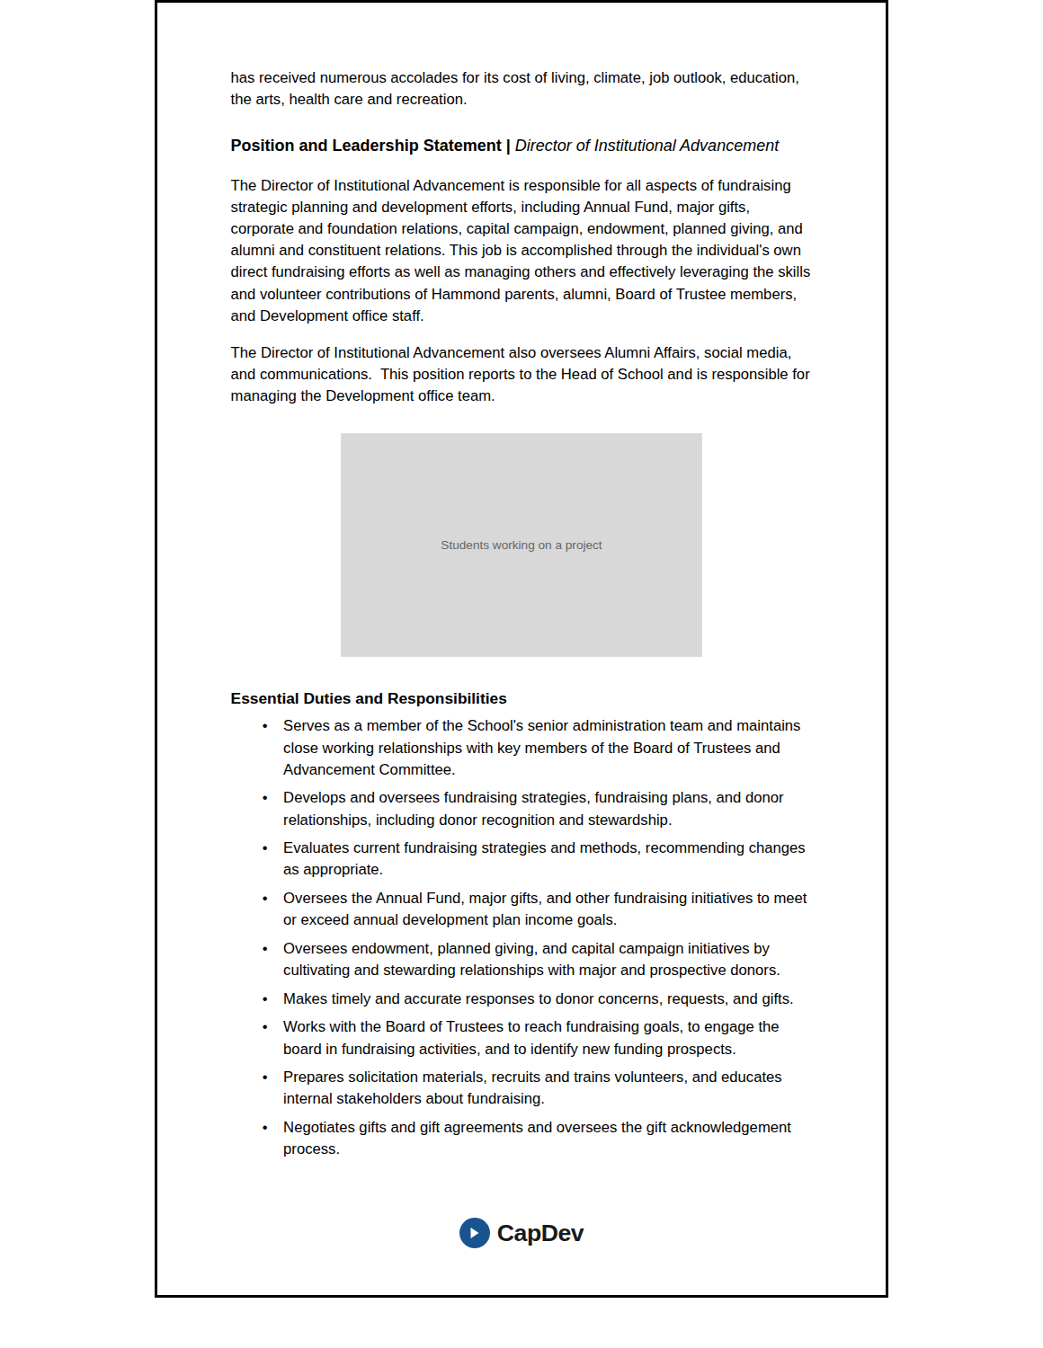has received numerous accolades for its cost of living, climate, job outlook, education, the arts, health care and recreation.
Position and Leadership Statement | Director of Institutional Advancement
The Director of Institutional Advancement is responsible for all aspects of fundraising strategic planning and development efforts, including Annual Fund, major gifts, corporate and foundation relations, capital campaign, endowment, planned giving, and alumni and constituent relations. This job is accomplished through the individual's own direct fundraising efforts as well as managing others and effectively leveraging the skills and volunteer contributions of Hammond parents, alumni, Board of Trustee members, and Development office staff.
The Director of Institutional Advancement also oversees Alumni Affairs, social media, and communications. This position reports to the Head of School and is responsible for managing the Development office team.
Essential Duties and Responsibilities
Serves as a member of the School's senior administration team and maintains close working relationships with key members of the Board of Trustees and Advancement Committee.
Develops and oversees fundraising strategies, fundraising plans, and donor relationships, including donor recognition and stewardship.
Evaluates current fundraising strategies and methods, recommending changes as appropriate.
Oversees the Annual Fund, major gifts, and other fundraising initiatives to meet or exceed annual development plan income goals.
Oversees endowment, planned giving, and capital campaign initiatives by cultivating and stewarding relationships with major and prospective donors.
Makes timely and accurate responses to donor concerns, requests, and gifts.
Works with the Board of Trustees to reach fundraising goals, to engage the board in fundraising activities, and to identify new funding prospects.
Prepares solicitation materials, recruits and trains volunteers, and educates internal stakeholders about fundraising.
Negotiates gifts and gift agreements and oversees the gift acknowledgement process.
Cap Dev